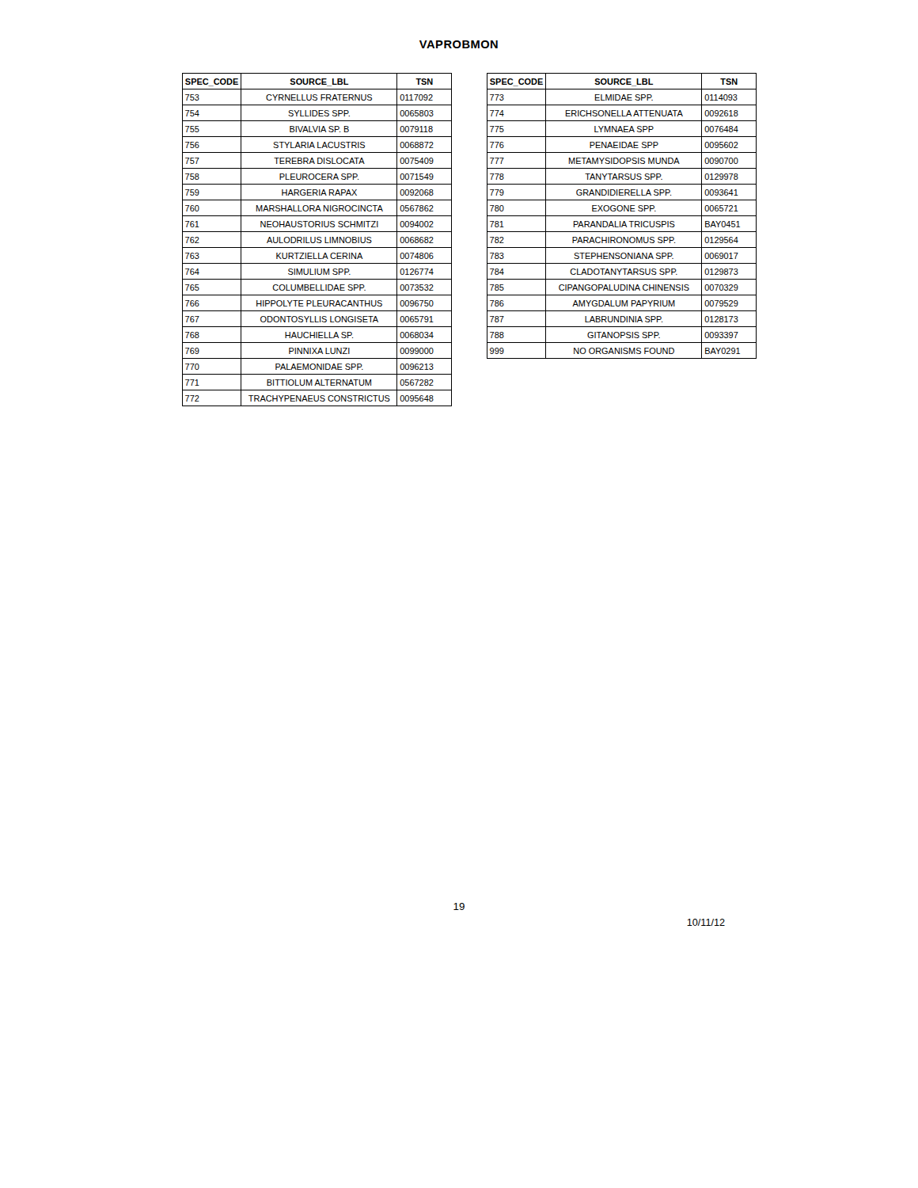VAPROBMON
| SPEC_CODE | SOURCE_LBL | TSN |
| --- | --- | --- |
| 753 | CYRNELLUS FRATERNUS | 0117092 |
| 754 | SYLLIDES SPP. | 0065803 |
| 755 | BIVALVIA SP. B | 0079118 |
| 756 | STYLARIA LACUSTRIS | 0068872 |
| 757 | TEREBRA DISLOCATA | 0075409 |
| 758 | PLEUROCERA SPP. | 0071549 |
| 759 | HARGERIA RAPAX | 0092068 |
| 760 | MARSHALLORA NIGROCINCTA | 0567862 |
| 761 | NEOHAUSTORIUS SCHMITZI | 0094002 |
| 762 | AULODRILUS LIMNOBIUS | 0068682 |
| 763 | KURTZIELLA CERINA | 0074806 |
| 764 | SIMULIUM SPP. | 0126774 |
| 765 | COLUMBELLIDAE SPP. | 0073532 |
| 766 | HIPPOLYTE PLEURACANTHUS | 0096750 |
| 767 | ODONTOSYLLIS LONGISETA | 0065791 |
| 768 | HAUCHIELLA SP. | 0068034 |
| 769 | PINNIXA LUNZI | 0099000 |
| 770 | PALAEMONIDAE SPP. | 0096213 |
| 771 | BITTIOLUM ALTERNATUM | 0567282 |
| 772 | TRACHYPENAEUS CONSTRICTUS | 0095648 |
| SPEC_CODE | SOURCE_LBL | TSN |
| --- | --- | --- |
| 773 | ELMIDAE SPP. | 0114093 |
| 774 | ERICHSONELLA ATTENUATA | 0092618 |
| 775 | LYMNAEA SPP | 0076484 |
| 776 | PENAEIDAE SPP | 0095602 |
| 777 | METAMYSIDOPSIS MUNDA | 0090700 |
| 778 | TANYTARSUS SPP. | 0129978 |
| 779 | GRANDIDIERELLA SPP. | 0093641 |
| 780 | EXOGONE SPP. | 0065721 |
| 781 | PARANDALIA TRICUSPIS | BAY0451 |
| 782 | PARACHIRONOMUS SPP. | 0129564 |
| 783 | STEPHENSONIANA SPP. | 0069017 |
| 784 | CLADOTANYTARSUS SPP. | 0129873 |
| 785 | CIPANGOPALUDINA CHINENSIS | 0070329 |
| 786 | AMYGDALUM PAPYRIUM | 0079529 |
| 787 | LABRUNDINIA SPP. | 0128173 |
| 788 | GITANOPSIS SPP. | 0093397 |
| 999 | NO ORGANISMS FOUND | BAY0291 |
19
10/11/12